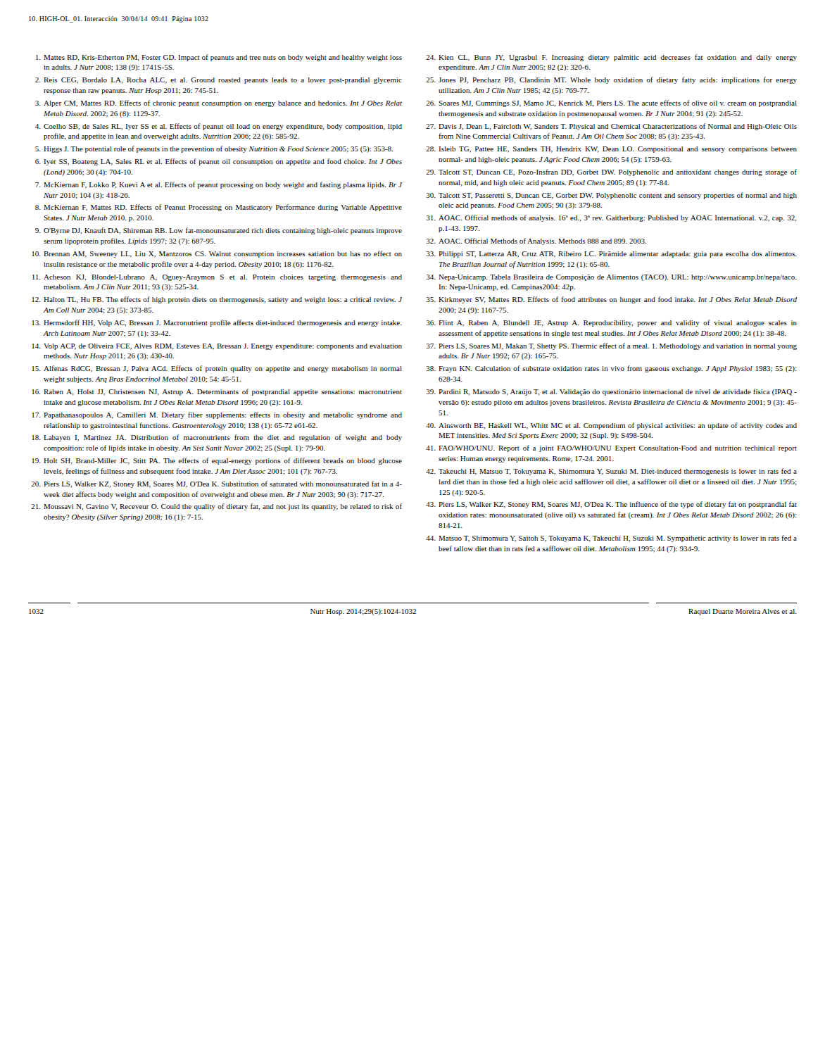10. HIGH-OL_01. Interacción 30/04/14 09:41 Página 1032
Mattes RD, Kris-Etherton PM, Foster GD. Impact of peanuts and tree nuts on body weight and healthy weight loss in adults. J Nutr 2008; 138 (9): 1741S-5S.
Reis CEG, Bordalo LA, Rocha ALC, et al. Ground roasted peanuts leads to a lower post-prandial glycemic response than raw peanuts. Nutr Hosp 2011; 26: 745-51.
Alper CM, Mattes RD. Effects of chronic peanut consumption on energy balance and hedonics. Int J Obes Relat Metab Disord. 2002; 26 (8): 1129-37.
Coelho SB, de Sales RL, Iyer SS et al. Effects of peanut oil load on energy expenditure, body composition, lipid profile, and appetite in lean and overweight adults. Nutrition 2006; 22 (6): 585-92.
Higgs J. The potential role of peanuts in the prevention of obesity Nutrition & Food Science 2005; 35 (5): 353-8.
Iyer SS, Boateng LA, Sales RL et al. Effects of peanut oil consumption on appetite and food choice. Int J Obes (Lond) 2006; 30 (4): 704-10.
McKiernan F, Lokko P, Kuevi A et al. Effects of peanut processing on body weight and fasting plasma lipids. Br J Nutr 2010; 104 (3): 418-26.
McKiernan F, Mattes RD. Effects of Peanut Processing on Masticatory Performance during Variable Appetitive States. J Nutr Metab 2010. p. 2010.
O'Byrne DJ, Knauft DA, Shireman RB. Low fat-monounsaturated rich diets containing high-oleic peanuts improve serum lipoprotein profiles. Lipids 1997; 32 (7): 687-95.
Brennan AM, Sweeney LL, Liu X, Mantzoros CS. Walnut consumption increases satiation but has no effect on insulin resistance or the metabolic profile over a 4-day period. Obesity 2010; 18 (6): 1176-82.
Acheson KJ, Blondel-Lubrano A, Oguey-Araymon S et al. Protein choices targeting thermogenesis and metabolism. Am J Clin Nutr 2011; 93 (3): 525-34.
Halton TL, Hu FB. The effects of high protein diets on thermogenesis, satiety and weight loss: a critical review. J Am Coll Nutr 2004; 23 (5): 373-85.
Hermsdorff HH, Volp AC, Bressan J. Macronutrient profile affects diet-induced thermogenesis and energy intake. Arch Latinoam Nutr 2007; 57 (1): 33-42.
Volp ACP, de Oliveira FCE, Alves RDM, Esteves EA, Bressan J. Energy expenditure: components and evaluation methods. Nutr Hosp 2011; 26 (3): 430-40.
Alfenas RdCG, Bressan J, Paiva ACd. Effects of protein quality on appetite and energy metabolism in normal weight subjects. Arq Bras Endocrinol Metabol 2010; 54: 45-51.
Raben A, Holst JJ, Christensen NJ, Astrup A. Determinants of postprandial appetite sensations: macronutrient intake and glucose metabolism. Int J Obes Relat Metab Disord 1996; 20 (2): 161-9.
Papathanasopoulos A, Camilleri M. Dietary fiber supplements: effects in obesity and metabolic syndrome and relationship to gastrointestinal functions. Gastroenterology 2010; 138 (1): 65-72 e61-62.
Labayen I, Martinez JA. Distribution of macronutrients from the diet and regulation of weight and body composition: role of lipids intake in obesity. An Sist Sanit Navar 2002; 25 (Supl. 1): 79-90.
Holt SH, Brand-Miller JC, Stitt PA. The effects of equal-energy portions of different breads on blood glucose levels, feelings of fullness and subsequent food intake. J Am Diet Assoc 2001; 101 (7): 767-73.
Piers LS, Walker KZ, Stoney RM, Soares MJ, O'Dea K. Substitution of saturated with monounsaturated fat in a 4-week diet affects body weight and composition of overweight and obese men. Br J Nutr 2003; 90 (3): 717-27.
Moussavi N, Gavino V, Receveur O. Could the quality of dietary fat, and not just its quantity, be related to risk of obesity? Obesity (Silver Spring) 2008; 16 (1): 7-15.
Kien CL, Bunn JY, Ugrasbul F. Increasing dietary palmitic acid decreases fat oxidation and daily energy expenditure. Am J Clin Nutr 2005; 82 (2): 320-6.
Jones PJ, Pencharz PB, Clandinin MT. Whole body oxidation of dietary fatty acids: implications for energy utilization. Am J Clin Nutr 1985; 42 (5): 769-77.
Soares MJ, Cummings SJ, Mamo JC, Kenrick M, Piers LS. The acute effects of olive oil v. cream on postprandial thermogenesis and substrate oxidation in postmenopausal women. Br J Nutr 2004; 91 (2): 245-52.
Davis J, Dean L, Faircloth W, Sanders T. Physical and Chemical Characterizations of Normal and High-Oleic Oils from Nine Commercial Cultivars of Peanut. J Am Oil Chem Soc 2008; 85 (3): 235-43.
Isleib TG, Pattee HE, Sanders TH, Hendrix KW, Dean LO. Compositional and sensory comparisons between normal- and high-oleic peanuts. J Agric Food Chem 2006; 54 (5): 1759-63.
Talcott ST, Duncan CE, Pozo-Insfran DD, Gorbet DW. Polyphenolic and antioxidant changes during storage of normal, mid, and high oleic acid peanuts. Food Chem 2005; 89 (1): 77-84.
Talcott ST, Passeretti S, Duncan CE, Gorbet DW. Polyphenolic content and sensory properties of normal and high oleic acid peanuts. Food Chem 2005; 90 (3): 379-88.
AOAC. Official methods of analysis. 16ª ed., 3ª rev. Gaitherburg: Published by AOAC International. v.2, cap. 32, p.1-43. 1997.
AOAC. Official Methods of Analysis. Methods 888 and 899. 2003.
Philippi ST, Latterza AR, Cruz ATR, Ribeiro LC. Pirâmide alimentar adaptada: guia para escolha dos alimentos. The Brazilian Journal of Nutrition 1999; 12 (1): 65-80.
Nepa-Unicamp. Tabela Brasileira de Composição de Alimentos (TACO). URL: http://www.unicamp.br/nepa/taco. In: Nepa-Unicamp, ed. Campinas2004: 42p.
Kirkmeyer SV, Mattes RD. Effects of food attributes on hunger and food intake. Int J Obes Relat Metab Disord 2000; 24 (9): 1167-75.
Flint A, Raben A, Blundell JE, Astrup A. Reproducibility, power and validity of visual analogue scales in assessment of appetite sensations in single test meal studies. Int J Obes Relat Metab Disord 2000; 24 (1): 38-48.
Piers LS, Soares MJ, Makan T, Shetty PS. Thermic effect of a meal. 1. Methodology and variation in normal young adults. Br J Nutr 1992; 67 (2): 165-75.
Frayn KN. Calculation of substrate oxidation rates in vivo from gaseous exchange. J Appl Physiol 1983; 55 (2): 628-34.
Pardini R, Matsudo S, Araújo T, et al. Validação do questionário internacional de nível de atividade física (IPAQ - versão 6): estudo piloto em adultos jovens brasileiros. Revista Brasileira de Ciência & Movimento 2001; 9 (3): 45-51.
Ainsworth BE, Haskell WL, Whitt MC et al. Compendium of physical activities: an update of activity codes and MET intensities. Med Sci Sports Exerc 2000; 32 (Supl. 9): S498-504.
FAO/WHO/UNU. Report of a joint FAO/WHO/UNU Expert Consultation-Food and nutrition techinical report series: Human energy requirements. Rome, 17-24. 2001.
Takeuchi H, Matsuo T, Tokuyama K, Shimomura Y, Suzuki M. Diet-induced thermogenesis is lower in rats fed a lard diet than in those fed a high oleic acid safflower oil diet, a safflower oil diet or a linseed oil diet. J Nutr 1995; 125 (4): 920-5.
Piers LS, Walker KZ, Stoney RM, Soares MJ, O'Dea K. The influence of the type of dietary fat on postprandial fat oxidation rates: monounsaturated (olive oil) vs saturated fat (cream). Int J Obes Relat Metab Disord 2002; 26 (6): 814-21.
Matsuo T, Shimomura Y, Saitoh S, Tokuyama K, Takeuchi H, Suzuki M. Sympathetic activity is lower in rats fed a beef tallow diet than in rats fed a safflower oil diet. Metabolism 1995; 44 (7): 934-9.
1032
Nutr Hosp. 2014;29(5):1024-1032
Raquel Duarte Moreira Alves et al.